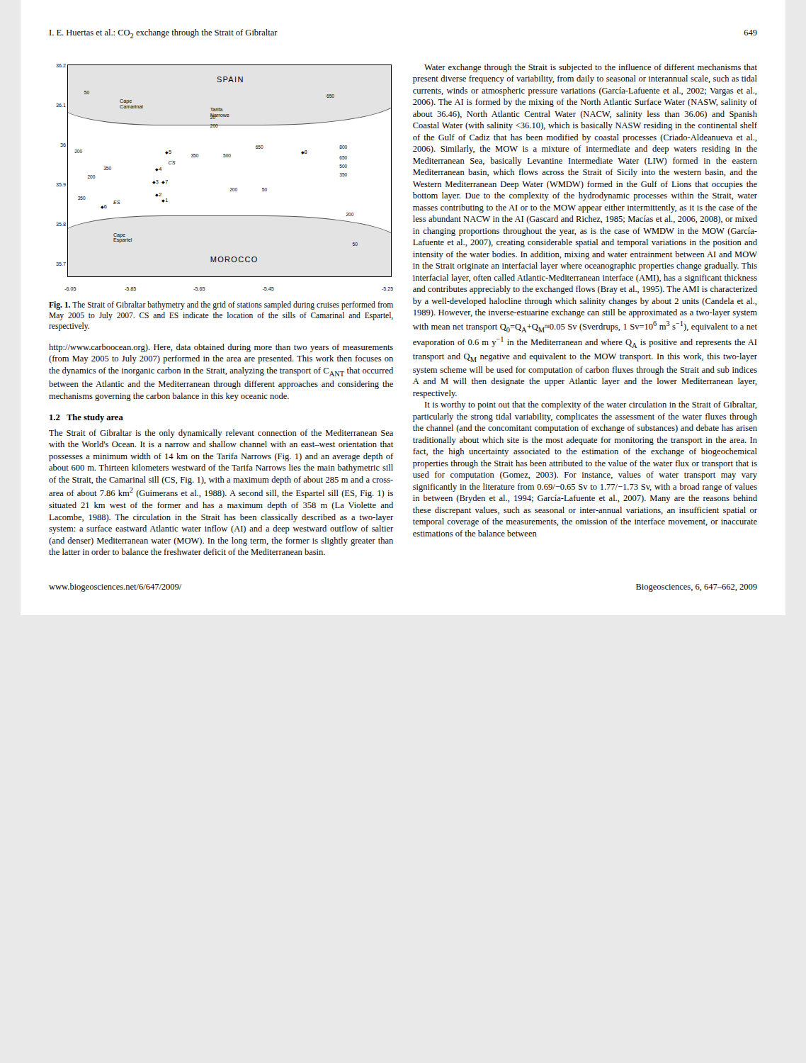I. E. Huertas et al.: CO2 exchange through the Strait of Gibraltar 649
36.2
36.1
36
35.9
35.8
35.7
SPAIN
MOROCCO
Cape
Camarinal
Tarifa
Narrows
Cape
Espartel
5
4
3
7
2
1
6
8
CS
ES
50
200
200
350
350
350
500
650
650
800
650
500
350
20
200
200
50
200
50
-6.05
-5.85
-5.65
-5.45
-5.25
Fig. 1. The Strait of Gibraltar bathymetry and the grid of stations sampled during cruises performed from May 2005 to July 2007. CS and ES indicate the location of the sills of Camarinal and Espartel, respectively.
http://www.carboocean.org). Here, data obtained during more than two years of measurements (from May 2005 to July 2007) performed in the area are presented. This work then focuses on the dynamics of the inorganic carbon in the Strait, analyzing the transport of CANT that occurred between the Atlantic and the Mediterranean through different approaches and considering the mechanisms governing the carbon balance in this key oceanic node.
1.2 The study area
The Strait of Gibraltar is the only dynamically relevant connection of the Mediterranean Sea with the World's Ocean. It is a narrow and shallow channel with an east–west orientation that possesses a minimum width of 14 km on the Tarifa Narrows (Fig. 1) and an average depth of about 600 m. Thirteen kilometers westward of the Tarifa Narrows lies the main bathymetric sill of the Strait, the Camarinal sill (CS, Fig. 1), with a maximum depth of about 285 m and a cross-area of about 7.86 km2 (Guimerans et al., 1988). A second sill, the Espartel sill (ES, Fig. 1) is situated 21 km west of the former and has a maximum depth of 358 m (La Violette and Lacombe, 1988). The circulation in the Strait has been classically described as a two-layer system: a surface eastward Atlantic water inflow (AI) and a deep westward outflow of saltier (and denser) Mediterranean water (MOW). In the long term, the former is slightly greater than the latter in order to balance the freshwater deficit of the Mediterranean basin.
Water exchange through the Strait is subjected to the influence of different mechanisms that present diverse frequency of variability, from daily to seasonal or interannual scale, such as tidal currents, winds or atmospheric pressure variations (García-Lafuente et al., 2002; Vargas et al., 2006). The AI is formed by the mixing of the North Atlantic Surface Water (NASW, salinity of about 36.46), North Atlantic Central Water (NACW, salinity less than 36.06) and Spanish Coastal Water (with salinity <36.10), which is basically NASW residing in the continental shelf of the Gulf of Cadiz that has been modified by coastal processes (Criado-Aldeanueva et al., 2006). Similarly, the MOW is a mixture of intermediate and deep waters residing in the Mediterranean Sea, basically Levantine Intermediate Water (LIW) formed in the eastern Mediterranean basin, which flows across the Strait of Sicily into the western basin, and the Western Mediterranean Deep Water (WMDW) formed in the Gulf of Lions that occupies the bottom layer. Due to the complexity of the hydrodynamic processes within the Strait, water masses contributing to the AI or to the MOW appear either intermittently, as it is the case of the less abundant NACW in the AI (Gascard and Richez, 1985; Macías et al., 2006, 2008), or mixed in changing proportions throughout the year, as is the case of WMDW in the MOW (García-Lafuente et al., 2007), creating considerable spatial and temporal variations in the position and intensity of the water bodies. In addition, mixing and water entrainment between AI and MOW in the Strait originate an interfacial layer where oceanographic properties change gradually. This interfacial layer, often called Atlantic-Mediterranean interface (AMI), has a significant thickness and contributes appreciably to the exchanged flows (Bray et al., 1995). The AMI is characterized by a well-developed halocline through which salinity changes by about 2 units (Candela et al., 1989). However, the inverse-estuarine exchange can still be approximated as a two-layer system with mean net transport Q0=QA+QM≈0.05 Sv (Sverdrups, 1 Sv=106 m3 s−1), equivalent to a net evaporation of 0.6 m y−1 in the Mediterranean and where QA is positive and represents the AI transport and QM negative and equivalent to the MOW transport. In this work, this two-layer system scheme will be used for computation of carbon fluxes through the Strait and sub indices A and M will then designate the upper Atlantic layer and the lower Mediterranean layer, respectively.
It is worthy to point out that the complexity of the water circulation in the Strait of Gibraltar, particularly the strong tidal variability, complicates the assessment of the water fluxes through the channel (and the concomitant computation of exchange of substances) and debate has arisen traditionally about which site is the most adequate for monitoring the transport in the area. In fact, the high uncertainty associated to the estimation of the exchange of biogeochemical properties through the Strait has been attributed to the value of the water flux or transport that is used for computation (Gomez, 2003). For instance, values of water transport may vary significantly in the literature from 0.69/−0.65 Sv to 1.77/−1.73 Sv, with a broad range of values in between (Bryden et al., 1994; García-Lafuente et al., 2007). Many are the reasons behind these discrepant values, such as seasonal or inter-annual variations, an insufficient spatial or temporal coverage of the measurements, the omission of the interface movement, or inaccurate estimations of the balance between
www.biogeosciences.net/6/647/2009/ Biogeosciences, 6, 647–662, 2009